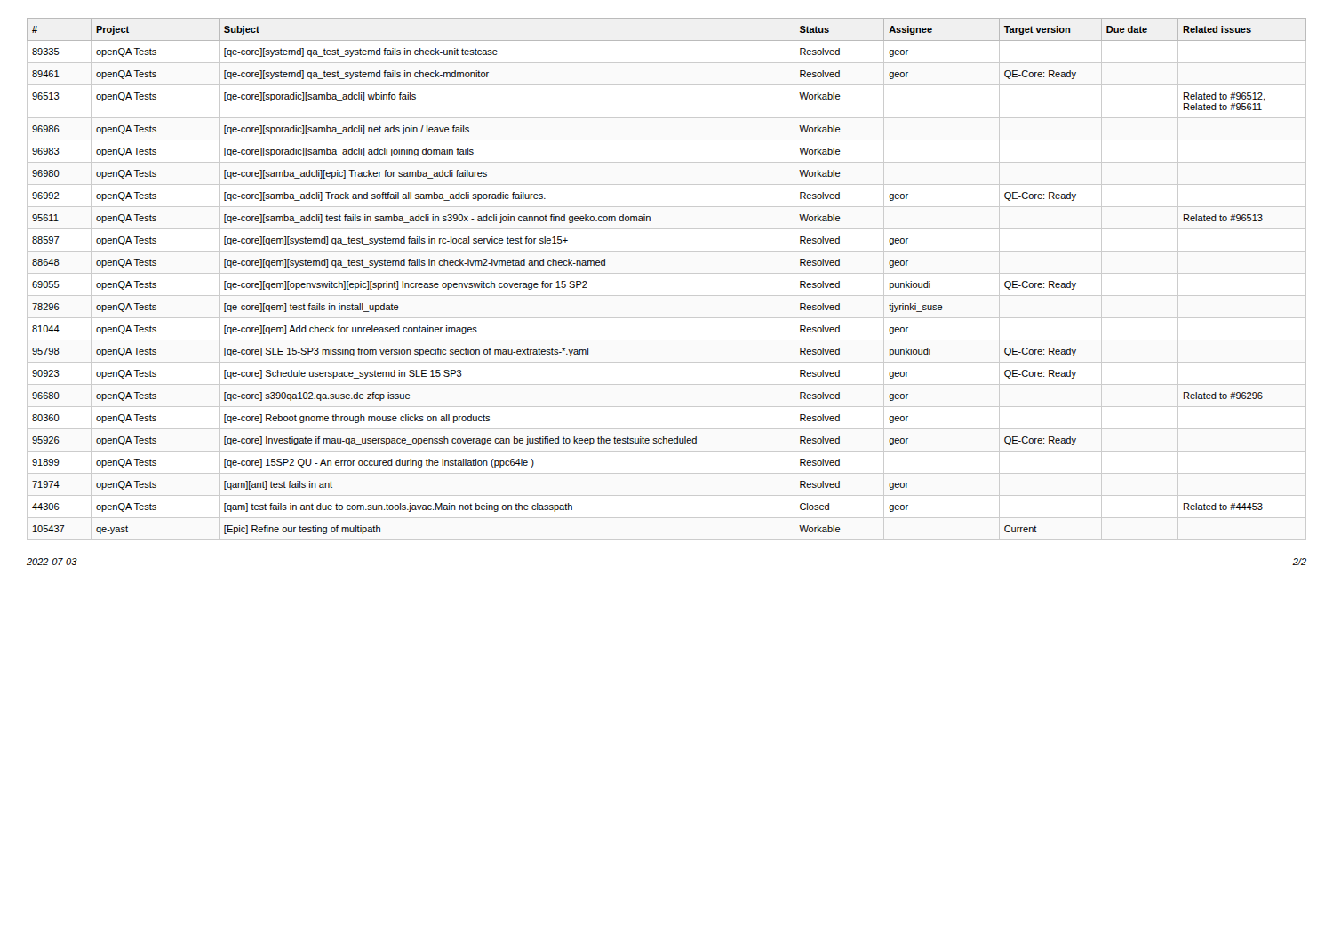| # | Project | Subject | Status | Assignee | Target version | Due date | Related issues |
| --- | --- | --- | --- | --- | --- | --- | --- |
| 89335 | openQA Tests | [qe-core][systemd] qa_test_systemd fails in check-unit testcase | Resolved | geor | | | |
| 89461 | openQA Tests | [qe-core][systemd] qa_test_systemd fails in check-mdmonitor | Resolved | geor | QE-Core: Ready | | |
| 96513 | openQA Tests | [qe-core][sporadic][samba_adcli] wbinfo fails | Workable | | | | Related to #96512, Related to #95611 |
| 96986 | openQA Tests | [qe-core][sporadic][samba_adcli] net ads join / leave fails | Workable | | | | |
| 96983 | openQA Tests | [qe-core][sporadic][samba_adcli] adcli joining domain fails | Workable | | | | |
| 96980 | openQA Tests | [qe-core][samba_adcli][epic] Tracker for samba_adcli failures | Workable | | | | |
| 96992 | openQA Tests | [qe-core][samba_adcli] Track and softfail all samba_adcli sporadic failures. | Resolved | geor | QE-Core: Ready | | |
| 95611 | openQA Tests | [qe-core][samba_adcli] test fails in samba_adcli in s390x - adcli join cannot find geeko.com domain | Workable | | | | Related to #96513 |
| 88597 | openQA Tests | [qe-core][qem][systemd] qa_test_systemd fails in rc-local service test for sle15+ | Resolved | geor | | | |
| 88648 | openQA Tests | [qe-core][qem][systemd] qa_test_systemd fails in check-lvm2-lvmetad and check-named | Resolved | geor | | | |
| 69055 | openQA Tests | [qe-core][qem][openvswitch][epic][sprint] Increase openvswitch coverage for 15 SP2 | Resolved | punkioudi | QE-Core: Ready | | |
| 78296 | openQA Tests | [qe-core][qem] test fails in install_update | Resolved | tjyrinki_suse | | | |
| 81044 | openQA Tests | [qe-core][qem] Add check for unreleased container images | Resolved | geor | | | |
| 95798 | openQA Tests | [qe-core] SLE 15-SP3 missing from version specific section of mau-extratests-*.yaml | Resolved | punkioudi | QE-Core: Ready | | |
| 90923 | openQA Tests | [qe-core] Schedule userspace_systemd in SLE 15 SP3 | Resolved | geor | QE-Core: Ready | | |
| 96680 | openQA Tests | [qe-core] s390qa102.qa.suse.de zfcp issue | Resolved | geor | | | Related to #96296 |
| 80360 | openQA Tests | [qe-core] Reboot gnome through mouse clicks on all products | Resolved | geor | | | |
| 95926 | openQA Tests | [qe-core] Investigate if mau-qa_userspace_openssh coverage can be justified to keep the testsuite scheduled | Resolved | geor | QE-Core: Ready | | |
| 91899 | openQA Tests | [qe-core] 15SP2 QU - An error occured during the installation (ppc64le ) | Resolved | | | | |
| 71974 | openQA Tests | [qam][ant] test fails in ant | Resolved | geor | | | |
| 44306 | openQA Tests | [qam] test fails in ant due to com.sun.tools.javac.Main not being on the classpath | Closed | geor | | | Related to #44453 |
| 105437 | qe-yast | [Epic] Refine our testing of multipath | Workable | | Current | | |
2022-07-03 2/2